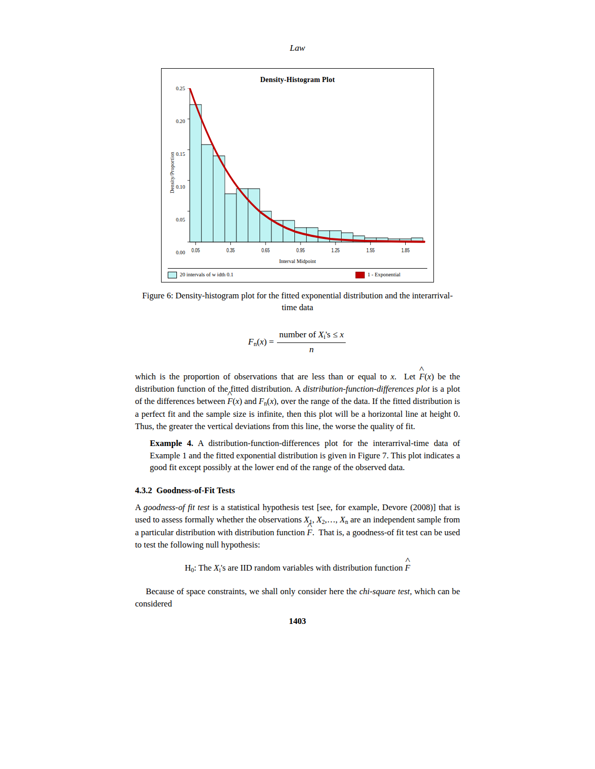Law
Density-Histogram Plot
Density/Proportion
0.25 0.20 0.15 0.10 0.05 0.00
0.05 0.35 0.65 0.95 1.25 1.55 1.85
Interval Midpoint
20 intervals of w idth 0.1
1 - Exponential
Figure 6: Density-histogram plot for the fitted exponential distribution and the interarrival-time data
Fn(x) = number of Xi's ≤ x n
which is the proportion of observations that are less than or equal to x. Let F(x) be the distribution function of the fitted distribution. A distribution-function-differences plot is a plot of the differences between F(x) and Fn(x), over the range of the data. If the fitted distribution is a perfect fit and the sample size is infinite, then this plot will be a horizontal line at height 0. Thus, the greater the vertical deviations from this line, the worse the quality of fit.
Example 4. A distribution-function-differences plot for the interarrival-time data of Example 1 and the fitted exponential distribution is given in Figure 7. This plot indicates a good fit except possibly at the lower end of the range of the observed data.
4.3.2 Goodness-of-Fit Tests
A goodness-of fit test is a statistical hypothesis test [see, for example, Devore (2008)] that is used to assess formally whether the observations X 1, X 2,…, Xn are an independent sample from a particular distribution with distribution function F. That is, a goodness-of fit test can be used to test the following null hypothesis:
H0: The Xi's are IID random variables with distribution function F
Because of space constraints, we shall only consider here the chi-square test, which can be considered
1403